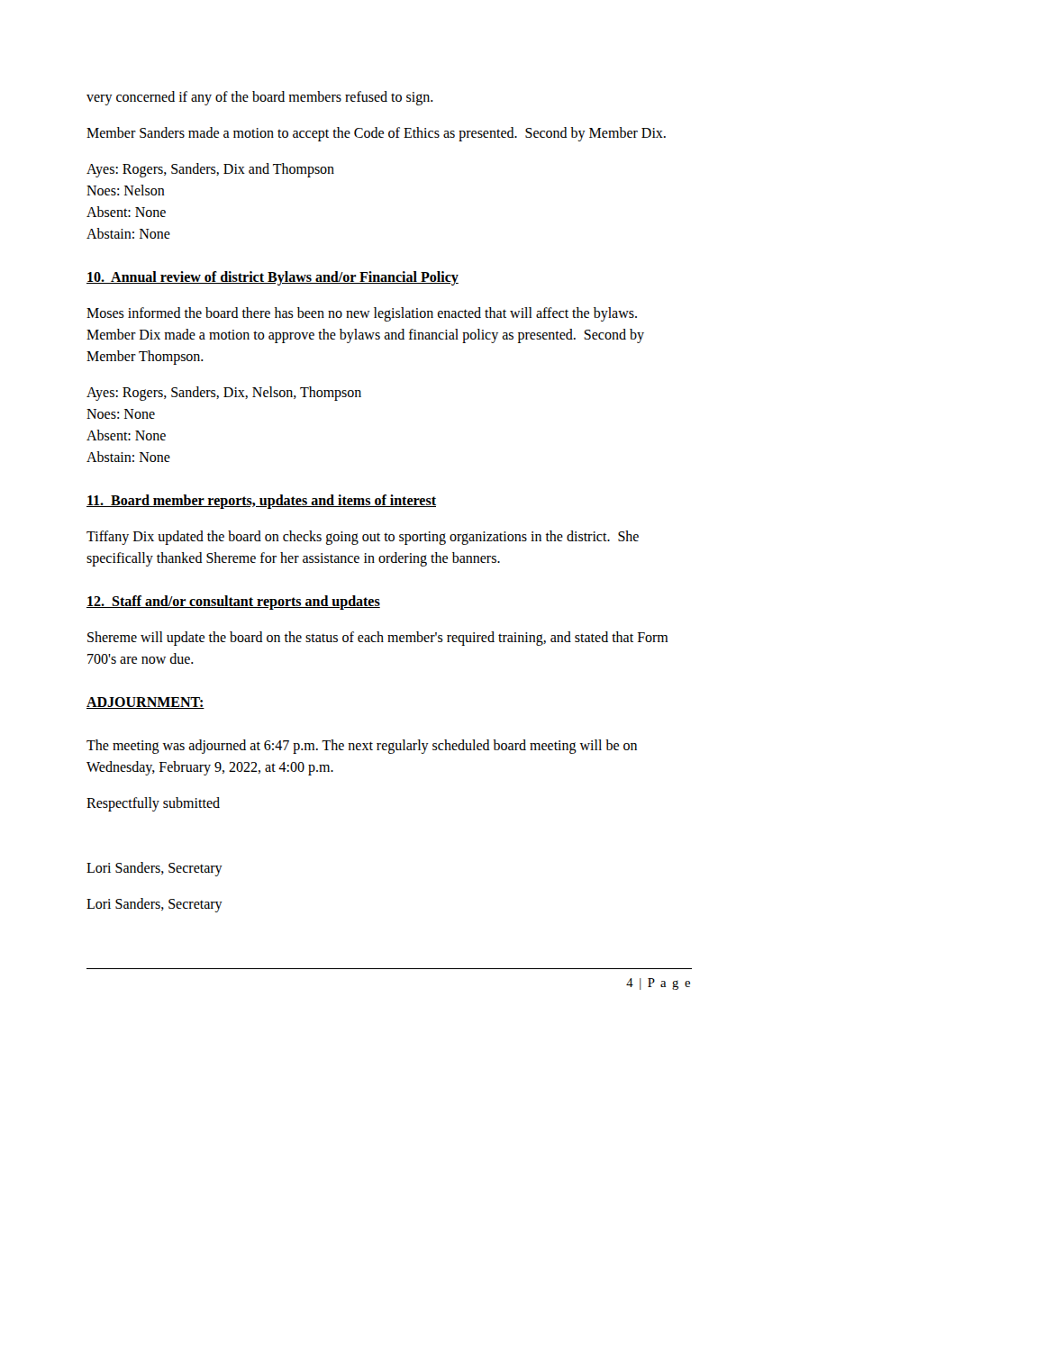very concerned if any of the board members refused to sign.
Member Sanders made a motion to accept the Code of Ethics as presented. Second by Member Dix.
Ayes: Rogers, Sanders, Dix and Thompson
Noes: Nelson
Absent: None
Abstain: None
10. Annual review of district Bylaws and/or Financial Policy
Moses informed the board there has been no new legislation enacted that will affect the bylaws. Member Dix made a motion to approve the bylaws and financial policy as presented. Second by Member Thompson.
Ayes: Rogers, Sanders, Dix, Nelson, Thompson
Noes: None
Absent: None
Abstain: None
11. Board member reports, updates and items of interest
Tiffany Dix updated the board on checks going out to sporting organizations in the district. She specifically thanked Shereme for her assistance in ordering the banners.
12. Staff and/or consultant reports and updates
Shereme will update the board on the status of each member's required training, and stated that Form 700's are now due.
ADJOURNMENT:
The meeting was adjourned at 6:47 p.m. The next regularly scheduled board meeting will be on Wednesday, February 9, 2022, at 4:00 p.m.
Respectfully submitted
Lori Sanders, Secretary
Lori Sanders, Secretary
4 | P a g e